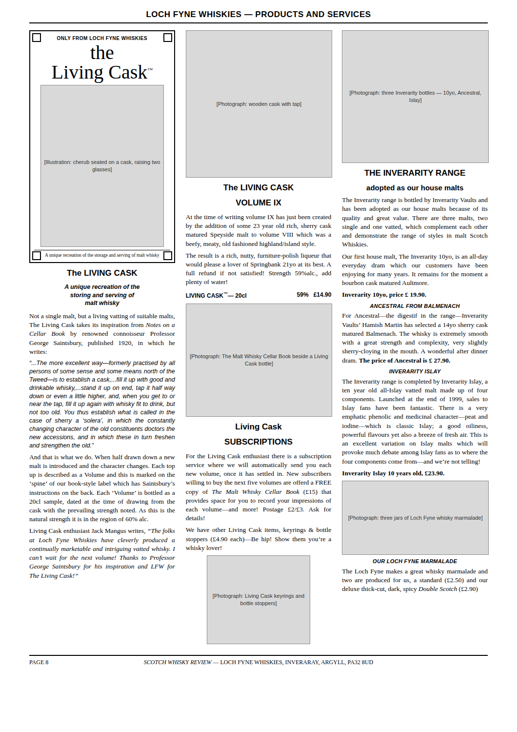LOCH FYNE WHISKIES — PRODUCTS AND SERVICES
ONLY FROM LOCH FYNE WHISKIES
the
Living Cask™
[Illustration: cherub seated on a cask, raising two glasses]
A unique recreation of the storage and serving of malt whisky
The LIVING CASK
A unique recreation of the
storing and serving of
malt whisky
Not a single malt, but a living vatting of suitable malts, The Living Cask takes its inspiration from Notes on a Cellar Book by renowned connoisseur Professor George Saintsbury, published 1920, in which he writes:
“...The more excellent way—formerly practised by all persons of some sense and some means north of the Tweed—is to establish a cask,...fill it up with good and drinkable whisky,...stand it up on end, tap it half way down or even a little higher, and, when you get to or near the tap, fill it up again with whisky fit to drink, but not too old. You thus establish what is called in the case of sherry a ‘solera’, in which the constantly changing character of the old constituents doctors the new accessions, and in which these in turn freshen and strengthen the old.”
And that is what we do. When half drawn down a new malt is introduced and the character changes. Each top up is described as a Volume and this is marked on the ‘spine’ of our book-style label which has Saintsbury’s instructions on the back. Each ‘Volume’ is bottled as a 20cl sample, dated at the time of drawing from the cask with the prevailing strength noted. As this is the natural strength it is in the region of 60% alc.
Living Cask enthusiast Jack Mangus writes, “The folks at Loch Fyne Whiskies have cleverly produced a continually marketable and intriguing vatted whisky. I can’t wait for the next volume! Thanks to Professor George Saintsbury for his inspiration and LFW for The Living Cask!”
[Photograph: wooden cask with tap]
The LIVING CASK
VOLUME IX
At the time of writing volume IX has just been created by the addition of some 23 year old rich, sherry cask matured Speyside malt to volume VIII which was a beefy, meaty, old fashioned highland/island style.
The result is a rich, nutty, furniture-polish liqueur that would please a lover of Springbank 21yo at its best. A full refund if not satisfied! Strength 59%alc., add plenty of water!
LIVING CASK™— 20cl 59% £14.90
[Photograph: The Malt Whisky Cellar Book beside a Living Cask bottle]
Living Cask
SUBSCRIPTIONS
For the Living Cask enthusiast there is a subscription service where we will automatically send you each new volume, once it has settled in. New subscribers willing to buy the next five volumes are offerd a FREE copy of The Malt Whisky Cellar Book (£15) that provides space for you to record your impressions of each volume—and more! Postage £2/£3. Ask for details!
We have other Living Cask items, keyrings & bottle stoppers (£4.90 each)—Be hip! Show them you’re a whisky lover!
[Photograph: Living Cask keyrings and bottle stoppers]
[Photograph: three Inverarity bottles — 10yo, Ancestral, Islay]
THE INVERARITY RANGE
adopted as our house malts
The Inverarity range is bottled by Inverarity Vaults and has been adopted as our house malts because of its quality and great value. There are three malts, two single and one vatted, which complement each other and demonstrate the range of styles in malt Scotch Whiskies.
Our first house malt, The Inverarity 10yo, is an all-day everyday dram which our customers have been enjoying for many years. It remains for the moment a bourbon cask matured Aultmore.
Inverarity 10yo, price £ 19.90.
ANCESTRAL FROM BALMENACH
For Ancestral—the digestif in the range—Inverarity Vaults’ Hamish Martin has selected a 14yo sherry cask matured Balmenach. The whisky is extremely smooth with a great strength and complexity, very slightly sherry-cloying in the mouth. A wonderful after dinner dram. The price of Ancestral is £ 27.90.
INVERARITY ISLAY
The Inverarity range is completed by Inverarity Islay, a ten year old all-Islay vatted malt made up of four components. Launched at the end of 1999, sales to Islay fans have been fantastic. There is a very emphatic phenolic and medicinal character—peat and iodine—which is classic Islay; a good oiliness, powerful flavours yet also a breeze of fresh air. This is an excellent variation on Islay malts which will provoke much debate among Islay fans as to where the four components come from—and we’re not telling!
Inverarity Islay 10 years old, £23.90.
[Photograph: three jars of Loch Fyne whisky marmalade]
OUR LOCH FYNE MARMALADE
The Loch Fyne makes a great whisky marmalade and two are produced for us, a standard (£2.50) and our deluxe thick-cut, dark, spicy Double Scotch (£2.90)
PAGE 8
SCOTCH WHISKY REVIEW — LOCH FYNE WHISKIES, INVERARAY, ARGYLL, PA32 8UD